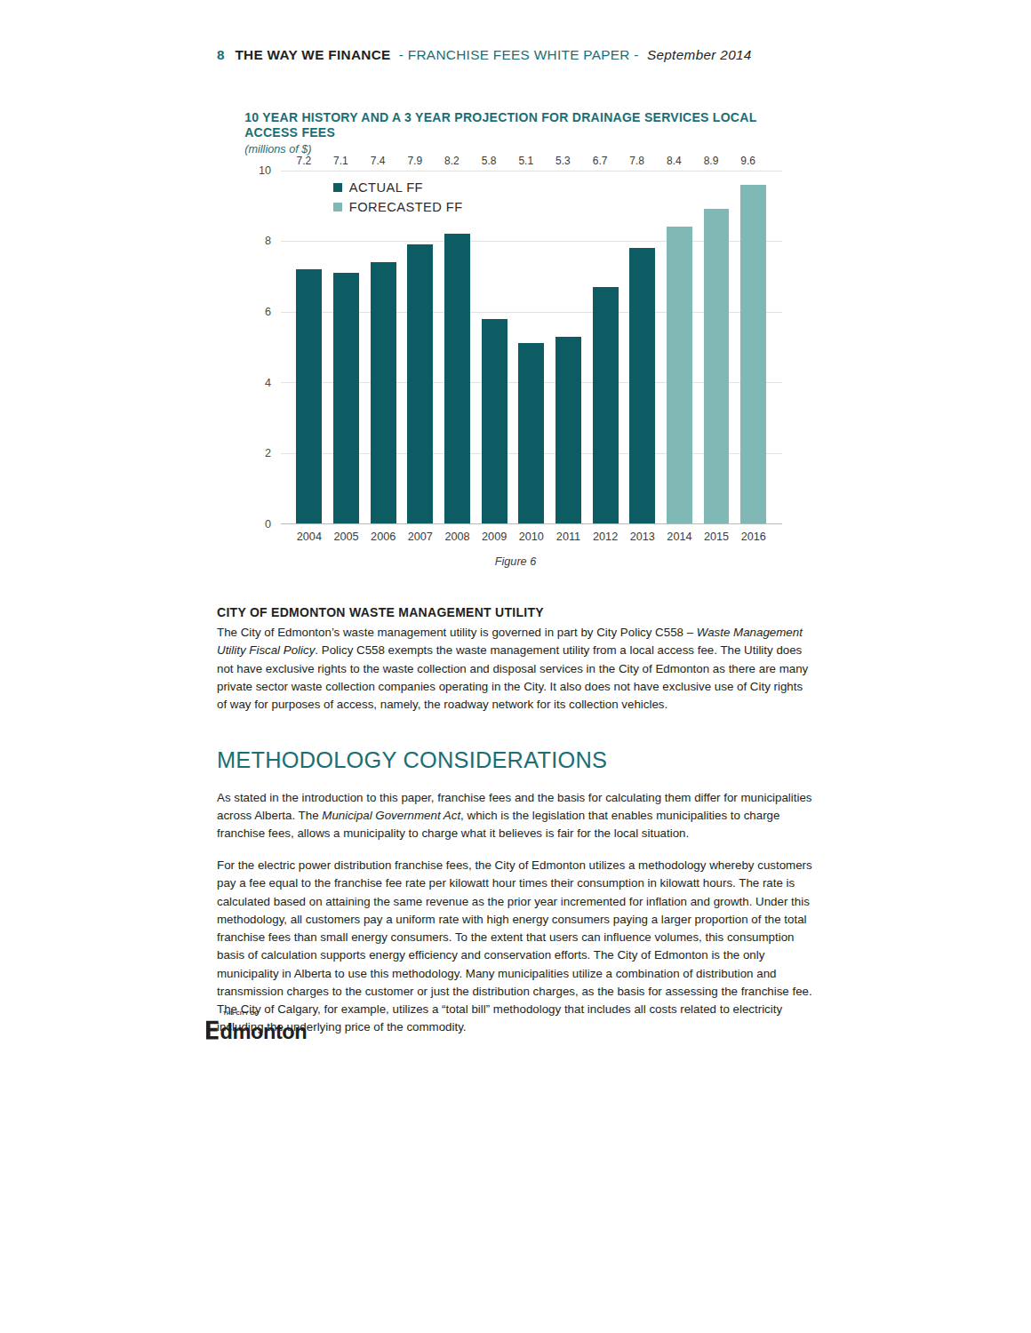8 THE WAY WE FINANCE - FRANCHISE FEES WHITE PAPER - September 2014
10 Year History and a 3 Year Projection for Drainage Services Local Access Fees
(millions of $)
10 8 6 4 2 0
ACTUAL FF
FORECASTED FF
7.2
7.1
7.4
7.9
8.2
5.8
5.1
5.3
6.7
7.8
8.4
8.9
9.6
2004 2005 2006 2007 2008 2009 2010 2011 2012 2013 2014 2015 2016
Figure 6
City of Edmonton Waste Management Utility
The City of Edmonton’s waste management utility is governed in part by City Policy C558 – Waste Management Utility Fiscal Policy. Policy C558 exempts the waste management utility from a local access fee. The Utility does not have exclusive rights to the waste collection and disposal services in the City of Edmonton as there are many private sector waste collection companies operating in the City. It also does not have exclusive use of City rights of way for purposes of access, namely, the roadway network for its collection vehicles.
Methodology Considerations
As stated in the introduction to this paper, franchise fees and the basis for calculating them differ for municipalities across Alberta. The Municipal Government Act, which is the legislation that enables municipalities to charge franchise fees, allows a municipality to charge what it believes is fair for the local situation.
For the electric power distribution franchise fees, the City of Edmonton utilizes a methodology whereby customers pay a fee equal to the franchise fee rate per kilowatt hour times their consumption in kilowatt hours. The rate is calculated based on attaining the same revenue as the prior year incremented for inflation and growth. Under this methodology, all customers pay a uniform rate with high energy consumers paying a larger proportion of the total franchise fees than small energy consumers. To the extent that users can influence volumes, this consumption basis of calculation supports energy efficiency and conservation efforts. The City of Edmonton is the only municipality in Alberta to use this methodology. Many municipalities utilize a combination of distribution and transmission charges to the customer or just the distribution charges, as the basis for assessing the franchise fee. The City of Calgary, for example, utilizes a “total bill” methodology that includes all costs related to electricity including the underlying price of the commodity.
The City of Edmonton THE CITY OF dmonton